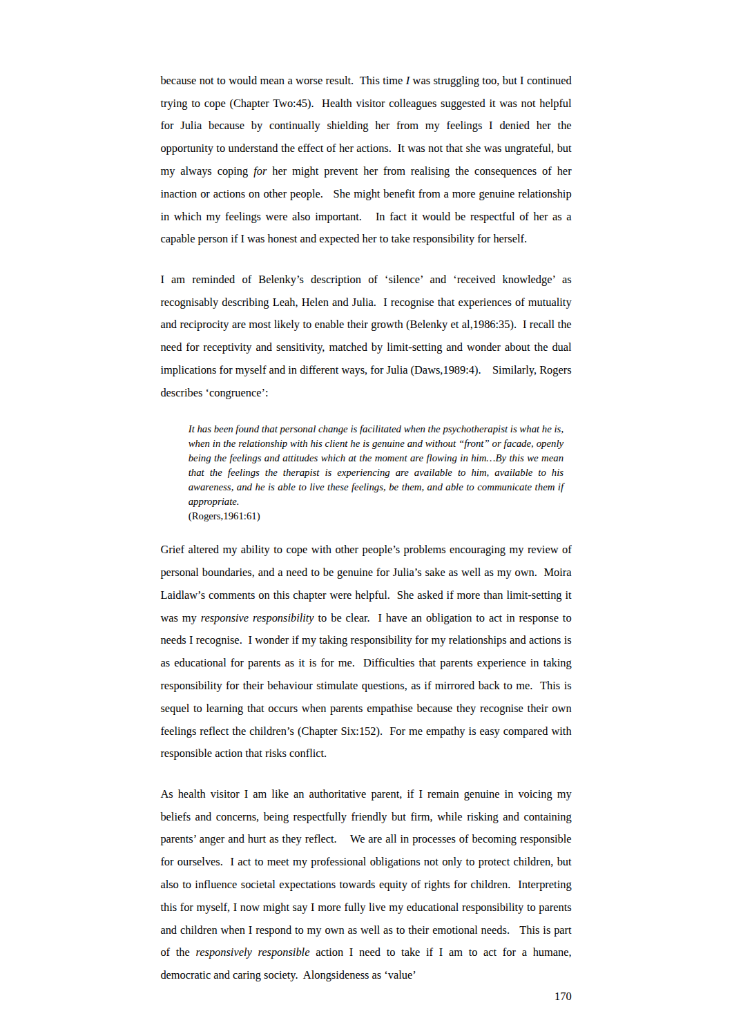because not to would mean a worse result. This time I was struggling too, but I continued trying to cope (Chapter Two:45). Health visitor colleagues suggested it was not helpful for Julia because by continually shielding her from my feelings I denied her the opportunity to understand the effect of her actions. It was not that she was ungrateful, but my always coping for her might prevent her from realising the consequences of her inaction or actions on other people. She might benefit from a more genuine relationship in which my feelings were also important. In fact it would be respectful of her as a capable person if I was honest and expected her to take responsibility for herself.
I am reminded of Belenky’s description of ‘silence’ and ‘received knowledge’ as recognisably describing Leah, Helen and Julia. I recognise that experiences of mutuality and reciprocity are most likely to enable their growth (Belenky et al,1986:35). I recall the need for receptivity and sensitivity, matched by limit-setting and wonder about the dual implications for myself and in different ways, for Julia (Daws,1989:4). Similarly, Rogers describes ‘congruence’:
It has been found that personal change is facilitated when the psychotherapist is what he is, when in the relationship with his client he is genuine and without “front” or facade, openly being the feelings and attitudes which at the moment are flowing in him…By this we mean that the feelings the therapist is experiencing are available to him, available to his awareness, and he is able to live these feelings, be them, and able to communicate them if appropriate.
(Rogers,1961:61)
Grief altered my ability to cope with other people’s problems encouraging my review of personal boundaries, and a need to be genuine for Julia’s sake as well as my own. Moira Laidlaw’s comments on this chapter were helpful. She asked if more than limit-setting it was my responsive responsibility to be clear. I have an obligation to act in response to needs I recognise. I wonder if my taking responsibility for my relationships and actions is as educational for parents as it is for me. Difficulties that parents experience in taking responsibility for their behaviour stimulate questions, as if mirrored back to me. This is sequel to learning that occurs when parents empathise because they recognise their own feelings reflect the children’s (Chapter Six:152). For me empathy is easy compared with responsible action that risks conflict.
As health visitor I am like an authoritative parent, if I remain genuine in voicing my beliefs and concerns, being respectfully friendly but firm, while risking and containing parents’ anger and hurt as they reflect. We are all in processes of becoming responsible for ourselves. I act to meet my professional obligations not only to protect children, but also to influence societal expectations towards equity of rights for children. Interpreting this for myself, I now might say I more fully live my educational responsibility to parents and children when I respond to my own as well as to their emotional needs. This is part of the responsively responsible action I need to take if I am to act for a humane, democratic and caring society. Alongsideness as ‘value’
170